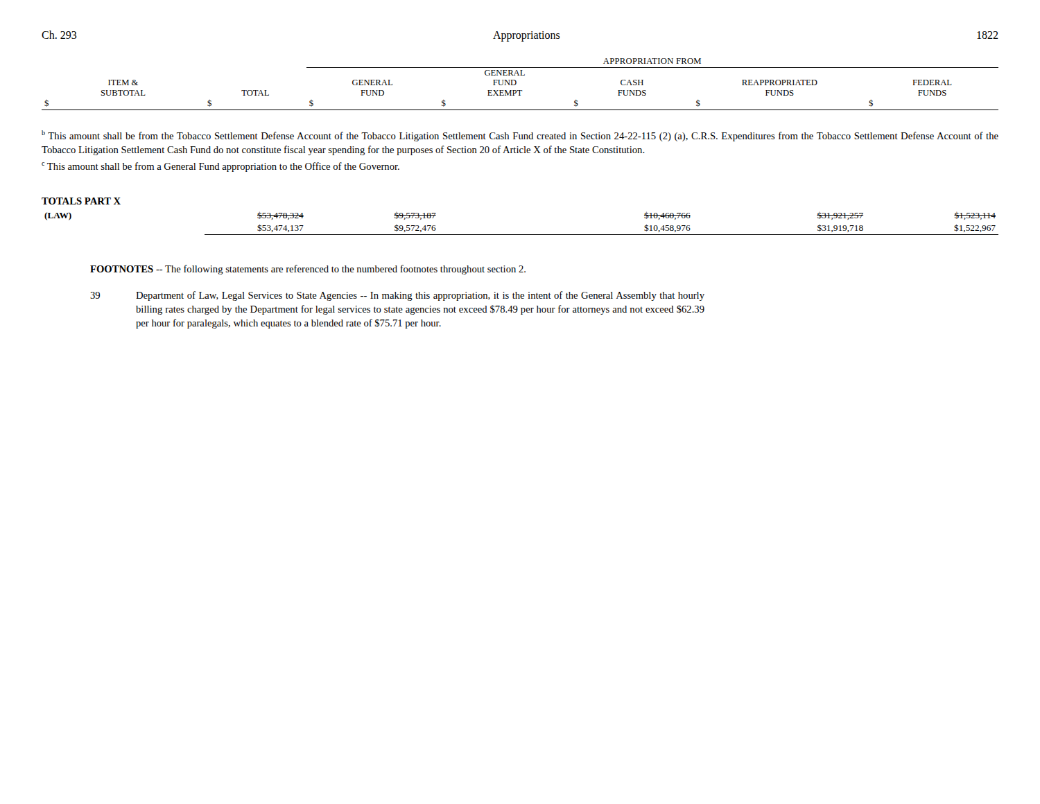Ch. 293
Appropriations
1822
| | | APPROPRIATION FROM |
| ITEM & SUBTOTAL | TOTAL | GENERAL FUND | GENERAL FUND EXEMPT | CASH FUNDS | REAPPROPRIATED FUNDS | FEDERAL FUNDS |
| $ | $ | $ | $ | $ | $ | $ |
b This amount shall be from the Tobacco Settlement Defense Account of the Tobacco Litigation Settlement Cash Fund created in Section 24-22-115 (2) (a), C.R.S. Expenditures from the Tobacco Settlement Defense Account of the Tobacco Litigation Settlement Cash Fund do not constitute fiscal year spending for the purposes of Section 20 of Article X of the State Constitution.
c This amount shall be from a General Fund appropriation to the Office of the Governor.
TOTALS PART X
| (LAW) | $53,478,324 | $9,573,187 | | $10,460,766 | $31,921,257 | $1,523,114 |
| | $53,474,137 | $9,572,476 | | $10,458,976 | $31,919,718 | $1,522,967 |
FOOTNOTES -- The following statements are referenced to the numbered footnotes throughout section 2.
39
Department of Law, Legal Services to State Agencies -- In making this appropriation, it is the intent of the General Assembly that hourly billing rates charged by the Department for legal services to state agencies not exceed $78.49 per hour for attorneys and not exceed $62.39 per hour for paralegals, which equates to a blended rate of $75.71 per hour.